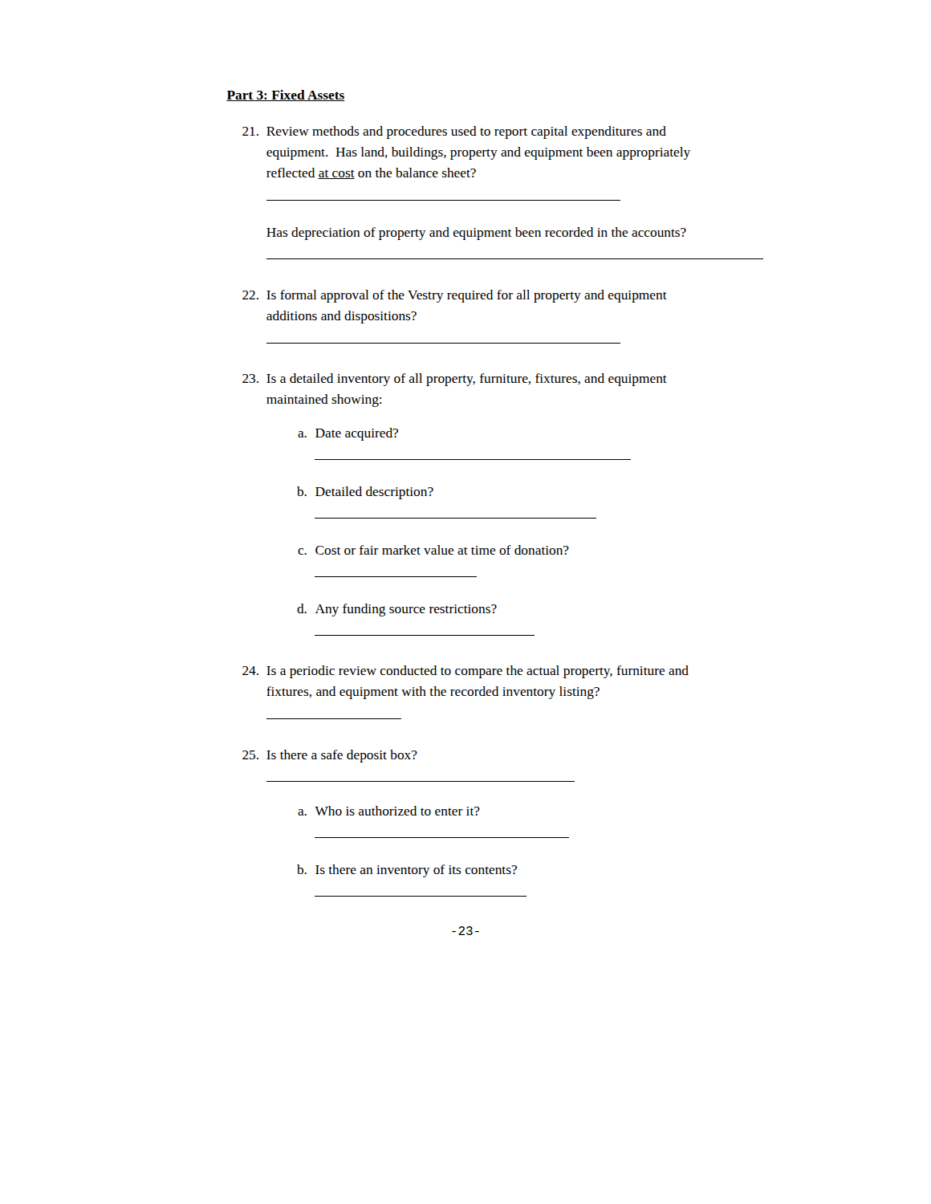Part 3: Fixed Assets
Review methods and procedures used to report capital expenditures and equipment. Has land, buildings, property and equipment been appropriately reflected at cost on the balance sheet? Has depreciation of property and equipment been recorded in the accounts?
Is formal approval of the Vestry required for all property and equipment additions and dispositions?
Is a detailed inventory of all property, furniture, fixtures, and equipment maintained showing:
Date acquired?
Detailed description?
Cost or fair market value at time of donation?
Any funding source restrictions?
Is a periodic review conducted to compare the actual property, furniture and fixtures, and equipment with the recorded inventory listing?
Is there a safe deposit box?
Who is authorized to enter it?
Is there an inventory of its contents?
-23-